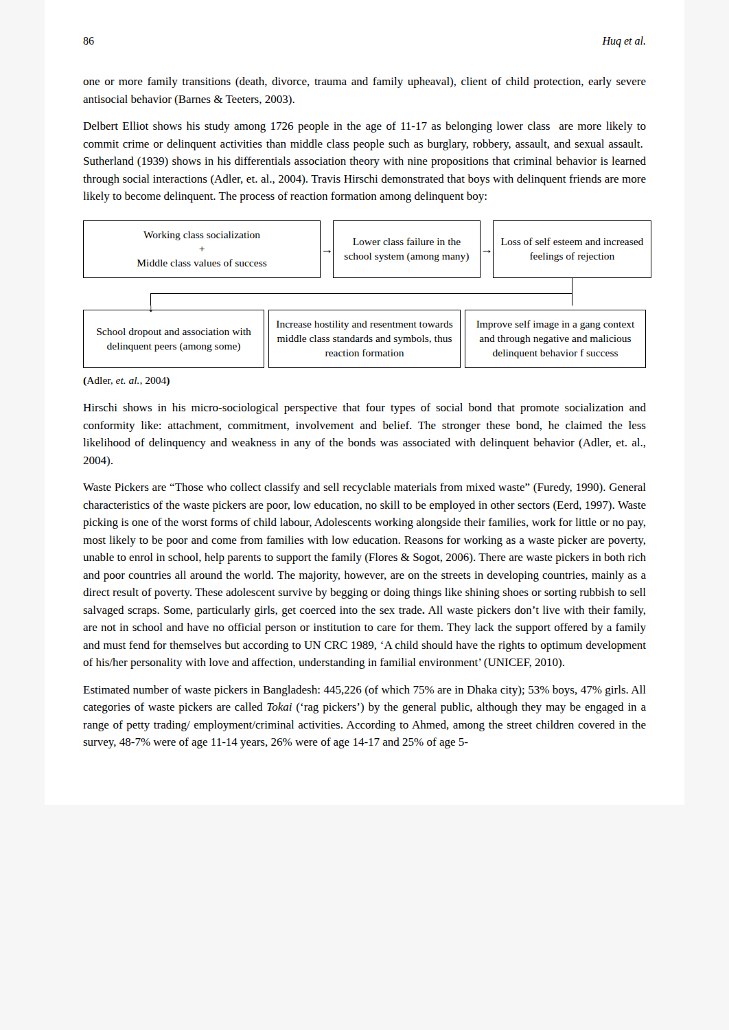86 Huq et al.
one or more family transitions (death, divorce, trauma and family upheaval), client of child protection, early severe antisocial behavior (Barnes & Teeters, 2003).
Delbert Elliot shows his study among 1726 people in the age of 11-17 as belonging lower class are more likely to commit crime or delinquent activities than middle class people such as burglary, robbery, assault, and sexual assault. Sutherland (1939) shows in his differentials association theory with nine propositions that criminal behavior is learned through social interactions (Adler, et. al., 2004). Travis Hirschi demonstrated that boys with delinquent friends are more likely to become delinquent. The process of reaction formation among delinquent boy:
Working class socialization
+
Middle class values of success
Lower class failure in the school system (among many)
Loss of self esteem and increased feelings of rejection
School dropout and association with delinquent peers (among some)
Increase hostility and resentment towards middle class standards and symbols, thus reaction formation
Improve self image in a gang context and through negative and malicious delinquent behavior f success
(Adler, et. al., 2004)
Hirschi shows in his micro-sociological perspective that four types of social bond that promote socialization and conformity like: attachment, commitment, involvement and belief. The stronger these bond, he claimed the less likelihood of delinquency and weakness in any of the bonds was associated with delinquent behavior (Adler, et. al., 2004).
Waste Pickers are “Those who collect classify and sell recyclable materials from mixed waste” (Furedy, 1990). General characteristics of the waste pickers are poor, low education, no skill to be employed in other sectors (Eerd, 1997). Waste picking is one of the worst forms of child labour, Adolescents working alongside their families, work for little or no pay, most likely to be poor and come from families with low education. Reasons for working as a waste picker are poverty, unable to enrol in school, help parents to support the family (Flores & Sogot, 2006). There are waste pickers in both rich and poor countries all around the world. The majority, however, are on the streets in developing countries, mainly as a direct result of poverty. These adolescent survive by begging or doing things like shining shoes or sorting rubbish to sell salvaged scraps. Some, particularly girls, get coerced into the sex trade. All waste pickers don’t live with their family, are not in school and have no official person or institution to care for them. They lack the support offered by a family and must fend for themselves but according to UN CRC 1989, ‘A child should have the rights to optimum development of his/her personality with love and affection, understanding in familial environment’ (UNICEF, 2010).
Estimated number of waste pickers in Bangladesh: 445,226 (of which 75% are in Dhaka city); 53% boys, 47% girls. All categories of waste pickers are called Tokai (‘rag pickers’) by the general public, although they may be engaged in a range of petty trading/ employment/criminal activities. According to Ahmed, among the street children covered in the survey, 48-7% were of age 11-14 years, 26% were of age 14-17 and 25% of age 5-